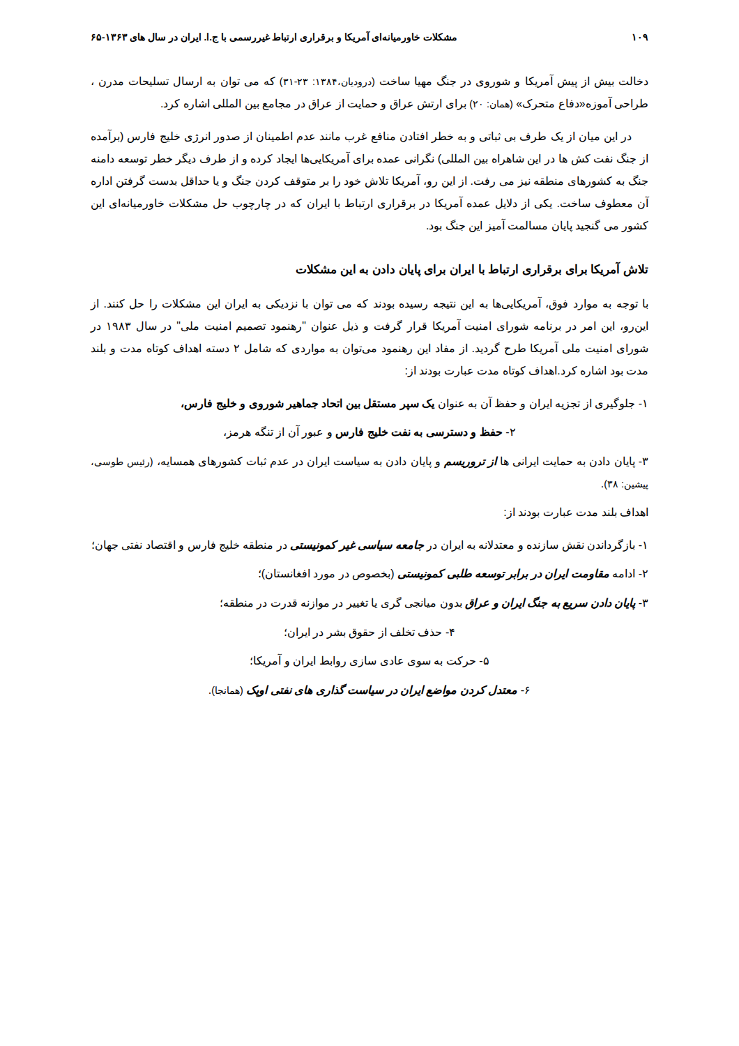۱۰۹ مشکلات خاورمیانه‌ای آمریکا و برقراری ارتباط غیررسمی با ج.ا. ایران در سال های ۱۳۶۳-۶۵
دخالت بیش از پیش آمریکا و شوروی در جنگ مهیا ساخت (درودیان،۱۳۸۴: ۲۳-۳۱) که می‌ توان به ارسال تسلیحات مدرن ، طراحی آموزه«دفاع متحرک» (همان: ۲۰) برای ارتش عراق و حمایت از عراق در مجامع بین المللی اشاره کرد.
در این میان از یک طرف بی ثباتی و به خطر افتادن منافع غرب مانند عدم اطمینان از صدور انرژی خلیج فارس (برآمده از جنگ نفت کش ها در این شاهراه بین المللی) نگرانی عمده برای آمریکایی‌ها ایجاد کرده و از طرف دیگر خطر توسعه دامنه جنگ به کشورهای منطقه نیز می رفت. از این رو، آمریکا تلاش خود را بر متوقف کردن جنگ و یا حداقل بدست گرفتن اداره آن معطوف ساخت. یکی از دلایل عمده آمریکا در برقراری ارتباط با ایران که در چارچوب حل مشکلات خاورمیانه‌ای این کشور می گنجید پایان مسالمت آمیز این جنگ بود.
تلاش آمریکا برای برقراری ارتباط با ایران برای پایان دادن به این مشکلات
با توجه به موارد فوق، آمریکایی‌ها به این نتیجه رسیده بودند که می توان با نزدیکی به ایران این مشکلات را حل کنند. از این‌رو، این امر در برنامه شورای امنیت آمریکا قرار گرفت و ذیل عنوان "رهنمود تصمیم امنیت ملی" در سال ۱۹۸۳ در شورای امنیت ملی آمریکا طرح گردید. از مفاد این رهنمود می‌توان به مواردی که شامل ۲ دسته اهداف کوتاه مدت و بلند مدت بود اشاره کرد.اهداف کوتاه مدت عبارت بودند از:
۱- جلوگیری از تجزیه ایران و حفظ آن به عنوان یک سپر مستقل بین اتحاد جماهیر شوروی و خلیج فارس،
۲- حفظ و دسترسی به نفت خلیج فارس و عبور آن از تنگه هرمز،
۳- پایان دادن به حمایت ایرانی ها از تروریسم و پایان دادن به سیاست ایران در عدم ثبات کشورهای همسایه، (رئیس طوسی، پیشین: ۳۸).
اهداف بلند مدت عبارت بودند از:
۱- بازگرداندن نقش سازنده و معتدلانه به ایران در جامعه سیاسی غیر کمونیستی در منطقه خلیج فارس و اقتصاد نفتی جهان؛
۲- ادامه مقاومت ایران در برابر توسعه طلبی کمونیستی (بخصوص در مورد افغانستان)؛
۳- پایان دادن سریع به جنگ ایران و عراق بدون میانجی گری یا تغییر در موازنه قدرت در منطقه؛
۴- حذف تخلف از حقوق بشر در ایران؛
۵- حرکت به سوی عادی سازی روابط ایران و آمریکا؛
۶- معتدل کردن مواضع ایران در سیاست گذاری های نفتی اوپک (همانجا).